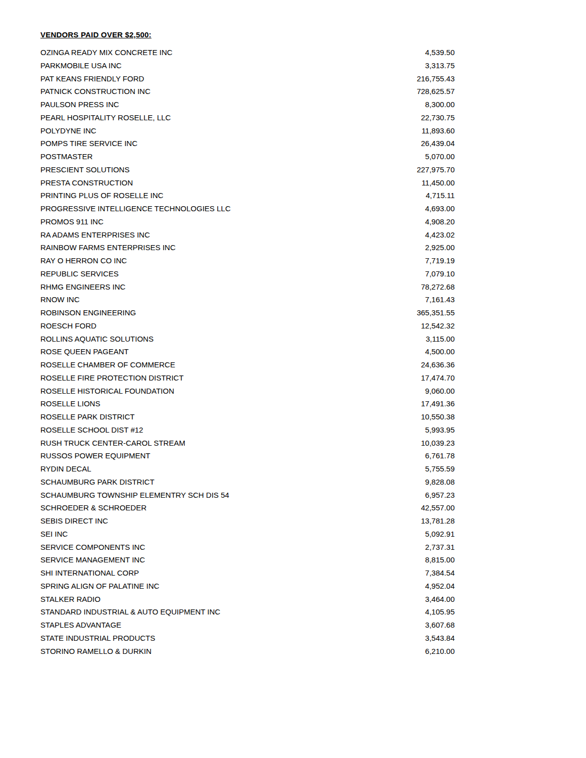VENDORS PAID OVER $2,500:
| OZINGA READY MIX CONCRETE INC | 4,539.50 |
| PARKMOBILE USA INC | 3,313.75 |
| PAT KEANS FRIENDLY FORD | 216,755.43 |
| PATNICK CONSTRUCTION INC | 728,625.57 |
| PAULSON PRESS INC | 8,300.00 |
| PEARL HOSPITALITY ROSELLE, LLC | 22,730.75 |
| POLYDYNE INC | 11,893.60 |
| POMPS TIRE SERVICE INC | 26,439.04 |
| POSTMASTER | 5,070.00 |
| PRESCIENT SOLUTIONS | 227,975.70 |
| PRESTA CONSTRUCTION | 11,450.00 |
| PRINTING PLUS OF ROSELLE INC | 4,715.11 |
| PROGRESSIVE INTELLIGENCE TECHNOLOGIES LLC | 4,693.00 |
| PROMOS 911 INC | 4,908.20 |
| RA ADAMS ENTERPRISES INC | 4,423.02 |
| RAINBOW FARMS ENTERPRISES INC | 2,925.00 |
| RAY O HERRON CO INC | 7,719.19 |
| REPUBLIC SERVICES | 7,079.10 |
| RHMG ENGINEERS INC | 78,272.68 |
| RNOW INC | 7,161.43 |
| ROBINSON ENGINEERING | 365,351.55 |
| ROESCH FORD | 12,542.32 |
| ROLLINS AQUATIC SOLUTIONS | 3,115.00 |
| ROSE QUEEN PAGEANT | 4,500.00 |
| ROSELLE CHAMBER OF COMMERCE | 24,636.36 |
| ROSELLE FIRE PROTECTION DISTRICT | 17,474.70 |
| ROSELLE HISTORICAL FOUNDATION | 9,060.00 |
| ROSELLE LIONS | 17,491.36 |
| ROSELLE PARK DISTRICT | 10,550.38 |
| ROSELLE SCHOOL DIST #12 | 5,993.95 |
| RUSH TRUCK CENTER-CAROL STREAM | 10,039.23 |
| RUSSOS POWER EQUIPMENT | 6,761.78 |
| RYDIN DECAL | 5,755.59 |
| SCHAUMBURG PARK DISTRICT | 9,828.08 |
| SCHAUMBURG TOWNSHIP ELEMENTRY SCH DIS 54 | 6,957.23 |
| SCHROEDER & SCHROEDER | 42,557.00 |
| SEBIS DIRECT INC | 13,781.28 |
| SEI INC | 5,092.91 |
| SERVICE COMPONENTS INC | 2,737.31 |
| SERVICE MANAGEMENT INC | 8,815.00 |
| SHI INTERNATIONAL CORP | 7,384.54 |
| SPRING ALIGN OF PALATINE INC | 4,952.04 |
| STALKER RADIO | 3,464.00 |
| STANDARD INDUSTRIAL & AUTO EQUIPMENT INC | 4,105.95 |
| STAPLES ADVANTAGE | 3,607.68 |
| STATE INDUSTRIAL PRODUCTS | 3,543.84 |
| STORINO RAMELLO & DURKIN | 6,210.00 |